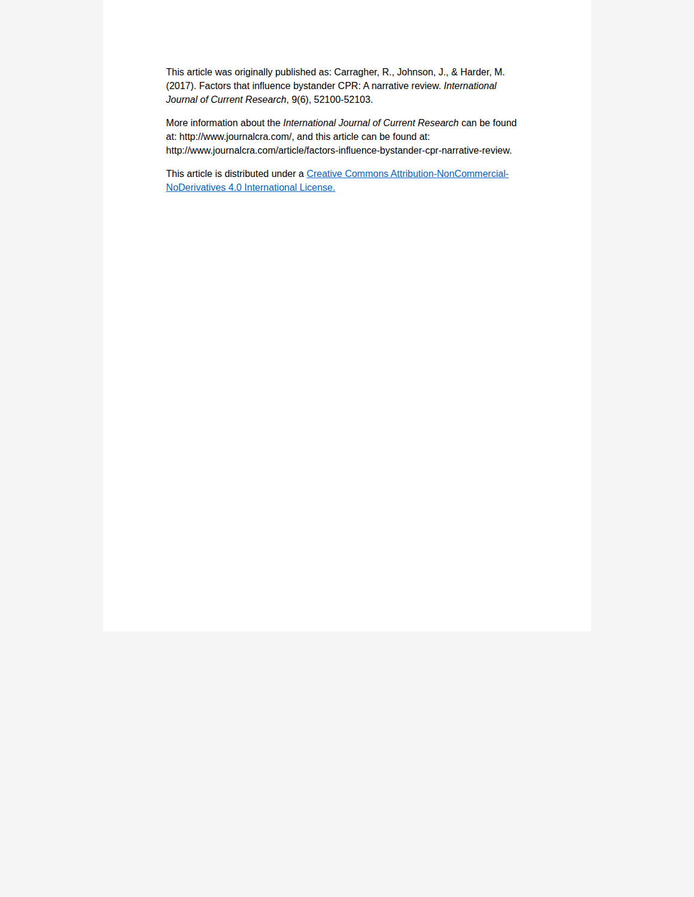This article was originally published as: Carragher, R., Johnson, J., & Harder, M. (2017). Factors that influence bystander CPR: A narrative review. International Journal of Current Research, 9(6), 52100-52103.
More information about the International Journal of Current Research can be found at: http://www.journalcra.com/, and this article can be found at: http://www.journalcra.com/article/factors-influence-bystander-cpr-narrative-review.
This article is distributed under a Creative Commons Attribution-NonCommercial-NoDerivatives 4.0 International License.